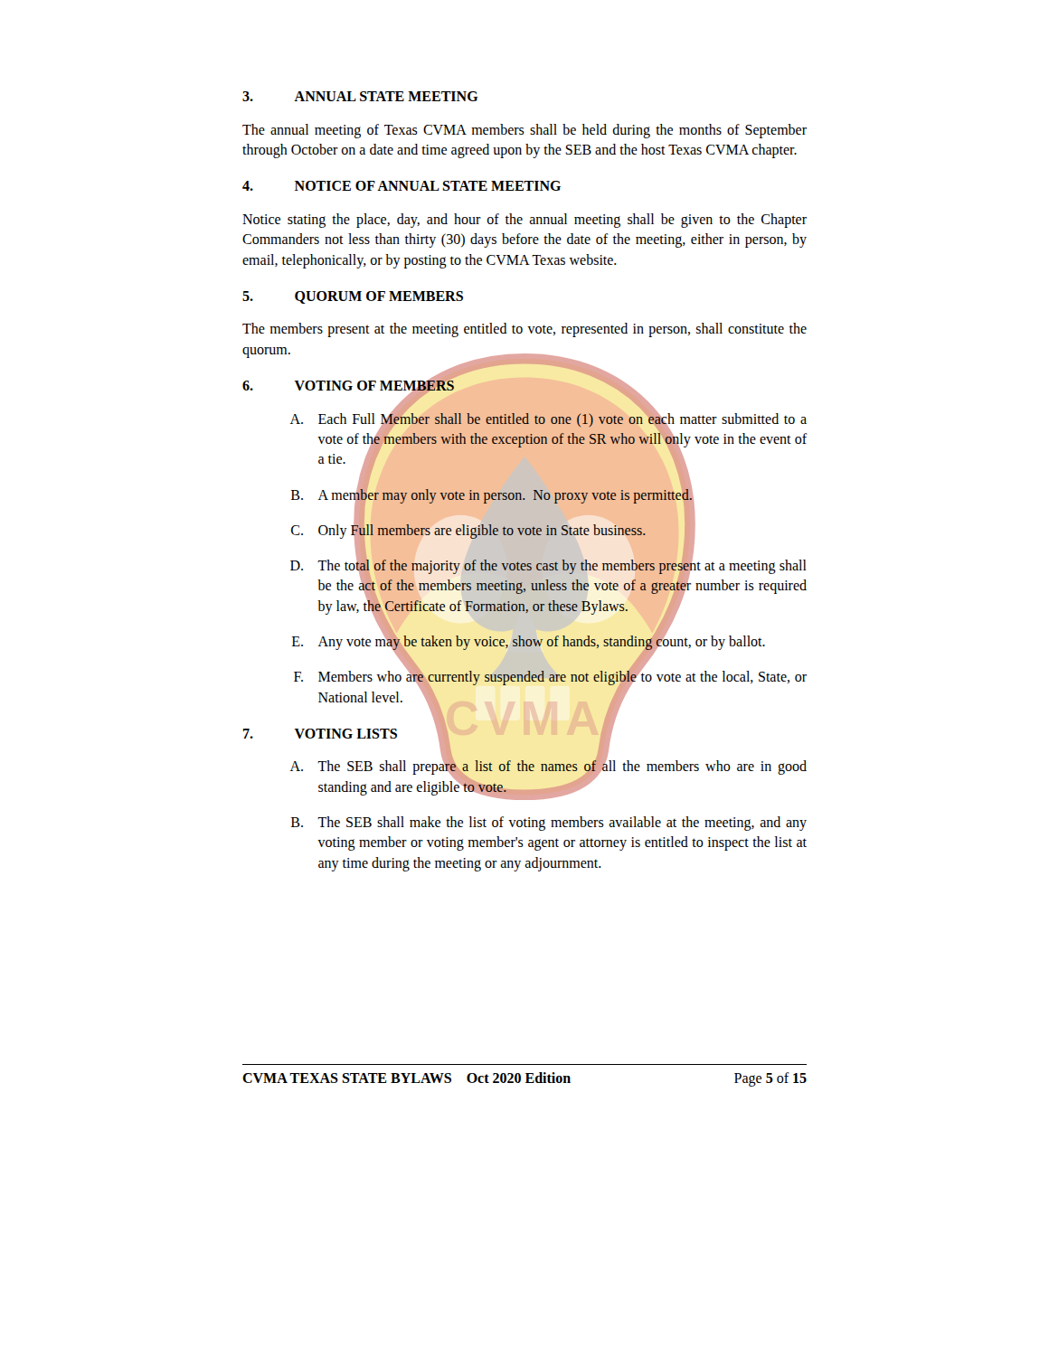CVMA
3. ANNUAL STATE MEETING
The annual meeting of Texas CVMA members shall be held during the months of September through October on a date and time agreed upon by the SEB and the host Texas CVMA chapter.
4. NOTICE OF ANNUAL STATE MEETING
Notice stating the place, day, and hour of the annual meeting shall be given to the Chapter Commanders not less than thirty (30) days before the date of the meeting, either in person, by email, telephonically, or by posting to the CVMA Texas website.
5. QUORUM OF MEMBERS
The members present at the meeting entitled to vote, represented in person, shall constitute the quorum.
6. VOTING OF MEMBERS
Each Full Member shall be entitled to one (1) vote on each matter submitted to a vote of the members with the exception of the SR who will only vote in the event of a tie.
A member may only vote in person. No proxy vote is permitted.
Only Full members are eligible to vote in State business.
The total of the majority of the votes cast by the members present at a meeting shall be the act of the members meeting, unless the vote of a greater number is required by law, the Certificate of Formation, or these Bylaws.
Any vote may be taken by voice, show of hands, standing count, or by ballot.
Members who are currently suspended are not eligible to vote at the local, State, or National level.
7. VOTING LISTS
The SEB shall prepare a list of the names of all the members who are in good standing and are eligible to vote.
The SEB shall make the list of voting members available at the meeting, and any voting member or voting member's agent or attorney is entitled to inspect the list at any time during the meeting or any adjournment.
CVMA TEXAS STATE BYLAWS Oct 2020 Edition
Page 5 of 15